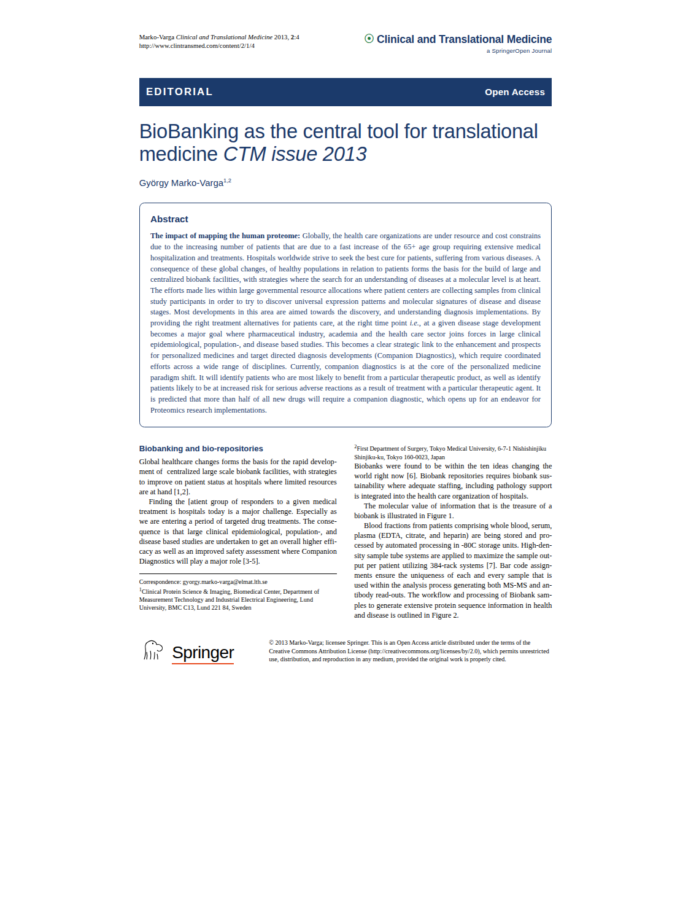Marko-Varga Clinical and Translational Medicine 2013, 2:4
http://www.clintransmed.com/content/2/1/4
⦿ Clinical and Translational Medicine
a SpringerOpen Journal
EDITORIAL
Open Access
BioBanking as the central tool for translational medicine CTM issue 2013
György Marko-Varga1,2
Abstract
The impact of mapping the human proteome: Globally, the health care organizations are under resource and cost constrains due to the increasing number of patients that are due to a fast increase of the 65+ age group requiring extensive medical hospitalization and treatments. Hospitals worldwide strive to seek the best cure for patients, suffering from various diseases. A consequence of these global changes, of healthy populations in relation to patients forms the basis for the build of large and centralized biobank facilities, with strategies where the search for an understanding of diseases at a molecular level is at heart. The efforts made lies within large governmental resource allocations where patient centers are collecting samples from clinical study participants in order to try to discover universal expression patterns and molecular signatures of disease and disease stages. Most developments in this area are aimed towards the discovery, and understanding diagnosis implementations. By providing the right treatment alternatives for patients care, at the right time point i.e., at a given disease stage development becomes a major goal where pharmaceutical industry, academia and the health care sector joins forces in large clinical epidemiological, population-, and disease based studies. This becomes a clear strategic link to the enhancement and prospects for personalized medicines and target directed diagnosis developments (Companion Diagnostics), which require coordinated efforts across a wide range of disciplines. Currently, companion diagnostics is at the core of the personalized medicine paradigm shift. It will identify patients who are most likely to benefit from a particular therapeutic product, as well as identify patients likely to be at increased risk for serious adverse reactions as a result of treatment with a particular therapeutic agent. It is predicted that more than half of all new drugs will require a companion diagnostic, which opens up for an endeavor for Proteomics research implementations.
Biobanking and bio-repositories
Global healthcare changes forms the basis for the rapid development of centralized large scale biobank facilities, with strategies to improve on patient status at hospitals where limited resources are at hand [1,2].
Finding the [atient group of responders to a given medical treatment is hospitals today is a major challenge. Especially as we are entering a period of targeted drug treatments. The consequence is that large clinical epidemiological, population-, and disease based studies are undertaken to get an overall higher efficacy as well as an improved safety assessment where Companion Diagnostics will play a major role [3-5].
Correspondence: gyorgy.marko-varga@elmat.lth.se
1Clinical Protein Science & Imaging, Biomedical Center, Department of Measurement Technology and Industrial Electrical Engineering, Lund University, BMC C13, Lund 221 84, Sweden
2First Department of Surgery, Tokyo Medical University, 6-7-1 Nishishinjiku Shinjiku-ku, Tokyo 160-0023, Japan
Biobanks were found to be within the ten ideas changing the world right now [6]. Biobank repositories requires biobank sustainability where adequate staffing, including pathology support is integrated into the health care organization of hospitals.
The molecular value of information that is the treasure of a biobank is illustrated in Figure 1.
Blood fractions from patients comprising whole blood, serum, plasma (EDTA, citrate, and heparin) are being stored and processed by automated processing in -80C storage units. High-density sample tube systems are applied to maximize the sample output per patient utilizing 384-rack systems [7]. Bar code assignments ensure the uniqueness of each and every sample that is used within the analysis process generating both MS-MS and antibody read-outs. The workflow and processing of Biobank samples to generate extensive protein sequence information in health and disease is outlined in Figure 2.
Springer
© 2013 Marko-Varga; licensee Springer. This is an Open Access article distributed under the terms of the Creative Commons Attribution License (http://creativecommons.org/licenses/by/2.0), which permits unrestricted use, distribution, and reproduction in any medium, provided the original work is properly cited.